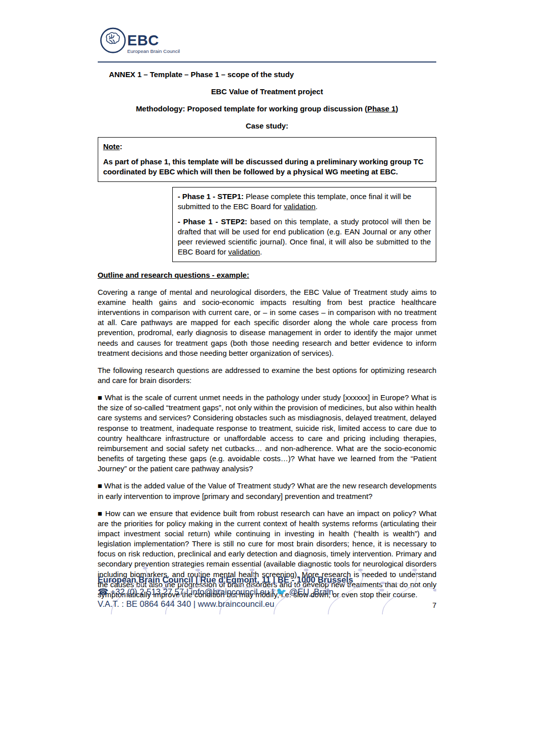EBC European Brain Council
ANNEX 1 – Template – Phase 1 – scope of the study
EBC Value of Treatment project
Methodology: Proposed template for working group discussion (Phase 1)
Case study:
Note:
As part of phase 1, this template will be discussed during a preliminary working group TC coordinated by EBC which will then be followed by a physical WG meeting at EBC.
- Phase 1 - STEP1: Please complete this template, once final it will be submitted to the EBC Board for validation.
- Phase 1 - STEP2: based on this template, a study protocol will then be drafted that will be used for end publication (e.g. EAN Journal or any other peer reviewed scientific journal). Once final, it will also be submitted to the EBC Board for validation.
Outline and research questions - example:
Covering a range of mental and neurological disorders, the EBC Value of Treatment study aims to examine health gains and socio-economic impacts resulting from best practice healthcare interventions in comparison with current care, or – in some cases – in comparison with no treatment at all. Care pathways are mapped for each specific disorder along the whole care process from prevention, prodromal, early diagnosis to disease management in order to identify the major unmet needs and causes for treatment gaps (both those needing research and better evidence to inform treatment decisions and those needing better organization of services).
The following research questions are addressed to examine the best options for optimizing research and care for brain disorders:
What is the scale of current unmet needs in the pathology under study [xxxxxx] in Europe? What is the size of so-called “treatment gaps”, not only within the provision of medicines, but also within health care systems and services? Considering obstacles such as misdiagnosis, delayed treatment, delayed response to treatment, inadequate response to treatment, suicide risk, limited access to care due to country healthcare infrastructure or unaffordable access to care and pricing including therapies, reimbursement and social safety net cutbacks… and non-adherence. What are the socio-economic benefits of targeting these gaps (e.g. avoidable costs…)? What have we learned from the “Patient Journey” or the patient care pathway analysis?
What is the added value of the Value of Treatment study? What are the new research developments in early intervention to improve [primary and secondary] prevention and treatment?
How can we ensure that evidence built from robust research can have an impact on policy? What are the priorities for policy making in the current context of health systems reforms (articulating their impact investment social return) while continuing in investing in health (“health is wealth”) and legislation implementation? There is still no cure for most brain disorders; hence, it is necessary to focus on risk reduction, preclinical and early detection and diagnosis, timely intervention. Primary and secondary prevention strategies remain essential (available diagnostic tools for neurological disorders including biomarkers, and routine mental health screening). More research is needed to understand the causes but also the progression of brain disorders and to develop new treatments that do not only symptomatically improve the condition but may modify, i.e. slow down, or even stop their course.
European Brain Council | Rue d’Egmont, 11 | BE - 1000 Brussels
☎ +32 (0) 2 513 27 57 | info@braincouncil.eu | 🐦 @EU_Brain
V.A.T. : BE 0864 644 340 | www.braincouncil.eu
7